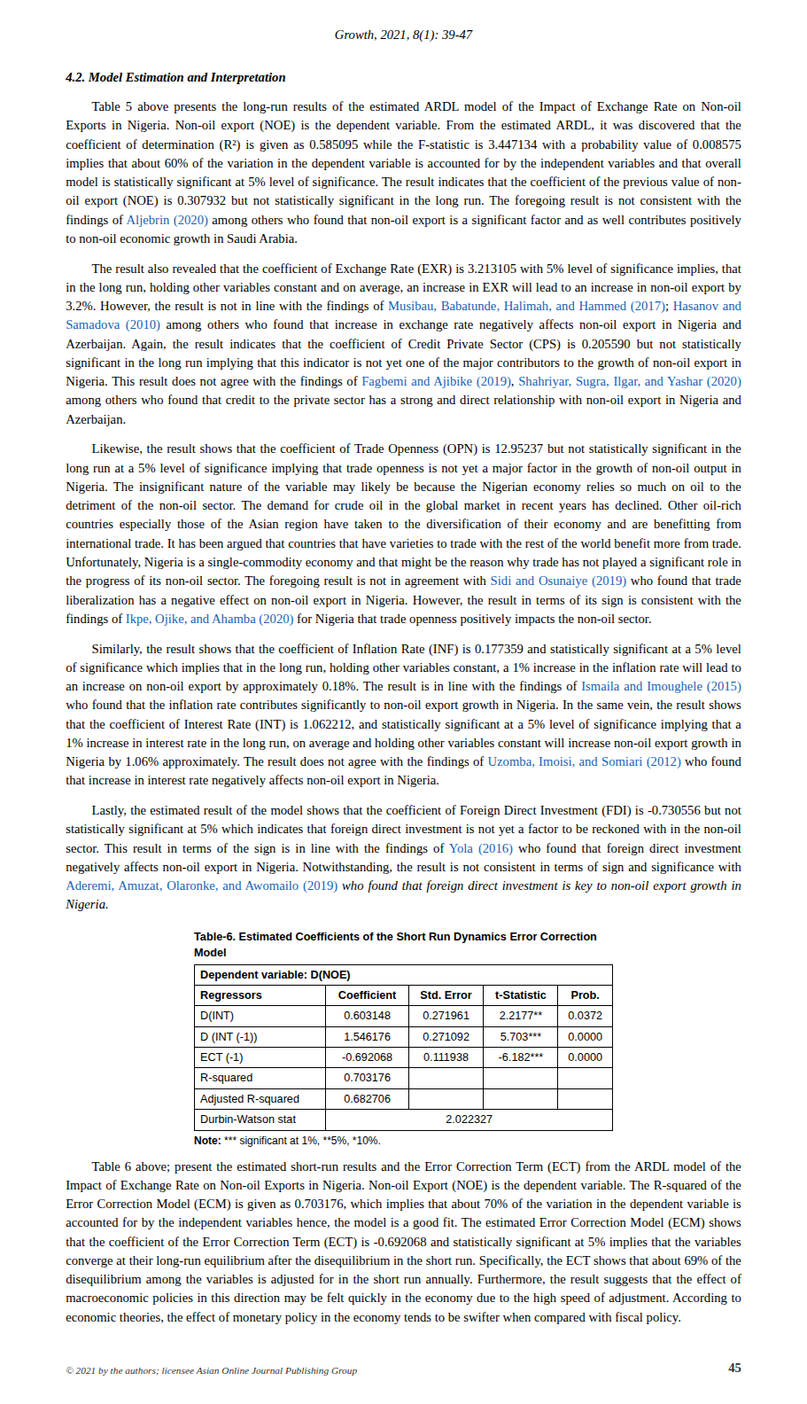Growth, 2021, 8(1): 39-47
4.2. Model Estimation and Interpretation
Table 5 above presents the long-run results of the estimated ARDL model of the Impact of Exchange Rate on Non-oil Exports in Nigeria. Non-oil export (NOE) is the dependent variable. From the estimated ARDL, it was discovered that the coefficient of determination (R²) is given as 0.585095 while the F-statistic is 3.447134 with a probability value of 0.008575 implies that about 60% of the variation in the dependent variable is accounted for by the independent variables and that overall model is statistically significant at 5% level of significance. The result indicates that the coefficient of the previous value of non-oil export (NOE) is 0.307932 but not statistically significant in the long run. The foregoing result is not consistent with the findings of Aljebrin (2020) among others who found that non-oil export is a significant factor and as well contributes positively to non-oil economic growth in Saudi Arabia.
The result also revealed that the coefficient of Exchange Rate (EXR) is 3.213105 with 5% level of significance implies, that in the long run, holding other variables constant and on average, an increase in EXR will lead to an increase in non-oil export by 3.2%. However, the result is not in line with the findings of Musibau, Babatunde, Halimah, and Hammed (2017); Hasanov and Samadova (2010) among others who found that increase in exchange rate negatively affects non-oil export in Nigeria and Azerbaijan. Again, the result indicates that the coefficient of Credit Private Sector (CPS) is 0.205590 but not statistically significant in the long run implying that this indicator is not yet one of the major contributors to the growth of non-oil export in Nigeria. This result does not agree with the findings of Fagbemi and Ajibike (2019), Shahriyar, Sugra, Ilgar, and Yashar (2020) among others who found that credit to the private sector has a strong and direct relationship with non-oil export in Nigeria and Azerbaijan.
Likewise, the result shows that the coefficient of Trade Openness (OPN) is 12.95237 but not statistically significant in the long run at a 5% level of significance implying that trade openness is not yet a major factor in the growth of non-oil output in Nigeria. The insignificant nature of the variable may likely be because the Nigerian economy relies so much on oil to the detriment of the non-oil sector. The demand for crude oil in the global market in recent years has declined. Other oil-rich countries especially those of the Asian region have taken to the diversification of their economy and are benefitting from international trade. It has been argued that countries that have varieties to trade with the rest of the world benefit more from trade. Unfortunately, Nigeria is a single-commodity economy and that might be the reason why trade has not played a significant role in the progress of its non-oil sector. The foregoing result is not in agreement with Sidi and Osunaiye (2019) who found that trade liberalization has a negative effect on non-oil export in Nigeria. However, the result in terms of its sign is consistent with the findings of Ikpe, Ojike, and Ahamba (2020) for Nigeria that trade openness positively impacts the non-oil sector.
Similarly, the result shows that the coefficient of Inflation Rate (INF) is 0.177359 and statistically significant at a 5% level of significance which implies that in the long run, holding other variables constant, a 1% increase in the inflation rate will lead to an increase on non-oil export by approximately 0.18%. The result is in line with the findings of Ismaila and Imoughele (2015) who found that the inflation rate contributes significantly to non-oil export growth in Nigeria. In the same vein, the result shows that the coefficient of Interest Rate (INT) is 1.062212, and statistically significant at a 5% level of significance implying that a 1% increase in interest rate in the long run, on average and holding other variables constant will increase non-oil export growth in Nigeria by 1.06% approximately. The result does not agree with the findings of Uzomba, Imoisi, and Somiari (2012) who found that increase in interest rate negatively affects non-oil export in Nigeria.
Lastly, the estimated result of the model shows that the coefficient of Foreign Direct Investment (FDI) is -0.730556 but not statistically significant at 5% which indicates that foreign direct investment is not yet a factor to be reckoned with in the non-oil sector. This result in terms of the sign is in line with the findings of Yola (2016) who found that foreign direct investment negatively affects non-oil export in Nigeria. Notwithstanding, the result is not consistent in terms of sign and significance with Aderemi, Amuzat, Olaronke, and Awomailo (2019) who found that foreign direct investment is key to non-oil export growth in Nigeria.
Table-6. Estimated Coefficients of the Short Run Dynamics Error Correction Model
| Dependent variable: D(NOE) |
| --- |
| Regressors | Coefficient | Std. Error | t-Statistic | Prob. |
| D(INT) | 0.603148 | 0.271961 | 2.2177** | 0.0372 |
| D (INT (-1)) | 1.546176 | 0.271092 | 5.703*** | 0.0000 |
| ECT (-1) | -0.692068 | 0.111938 | -6.182*** | 0.0000 |
| R-squared | 0.703176 | | | |
| Adjusted R-squared | 0.682706 | | | |
| Durbin-Watson stat | 2.022327 |
Note: *** significant at 1%, **5%, *10%.
Table 6 above; present the estimated short-run results and the Error Correction Term (ECT) from the ARDL model of the Impact of Exchange Rate on Non-oil Exports in Nigeria. Non-oil Export (NOE) is the dependent variable. The R-squared of the Error Correction Model (ECM) is given as 0.703176, which implies that about 70% of the variation in the dependent variable is accounted for by the independent variables hence, the model is a good fit. The estimated Error Correction Model (ECM) shows that the coefficient of the Error Correction Term (ECT) is -0.692068 and statistically significant at 5% implies that the variables converge at their long-run equilibrium after the disequilibrium in the short run. Specifically, the ECT shows that about 69% of the disequilibrium among the variables is adjusted for in the short run annually. Furthermore, the result suggests that the effect of macroeconomic policies in this direction may be felt quickly in the economy due to the high speed of adjustment. According to economic theories, the effect of monetary policy in the economy tends to be swifter when compared with fiscal policy.
© 2021 by the authors; licensee Asian Online Journal Publishing Group 45